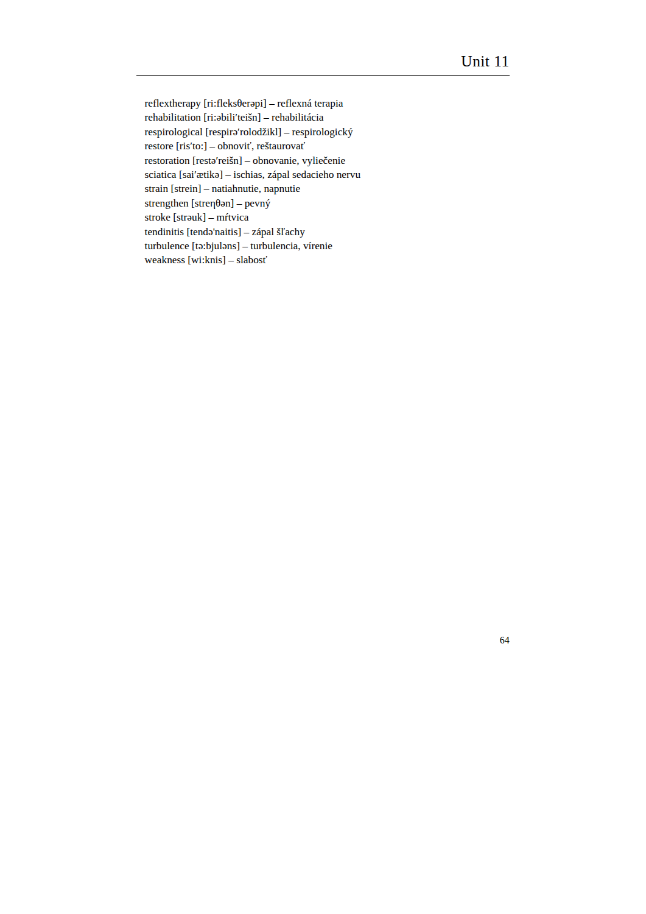Unit 11
reflextherapy [ri:fleksθerəpi] – reflexná terapia
rehabilitation [ri:əbili′teišn] – rehabilitácia
respirological [respirə′rolodžikl] – respirologický
restore [ris′to:] – obnoviť, reštaurovať
restoration [restə′reišn] – obnovanie, vyliečenie
sciatica [sai′ætikə] – ischias, zápal sedacieho nervu
strain [strein] – natiahnutie, napnutie
strengthen [streηθən] – pevný
stroke [strəuk] – mŕtvica
tendinitis [tendə'naitis] – zápal šľachy
turbulence [tə:bjuləns] – turbulencia, vírenie
weakness [wi:knis] – slabosť
64